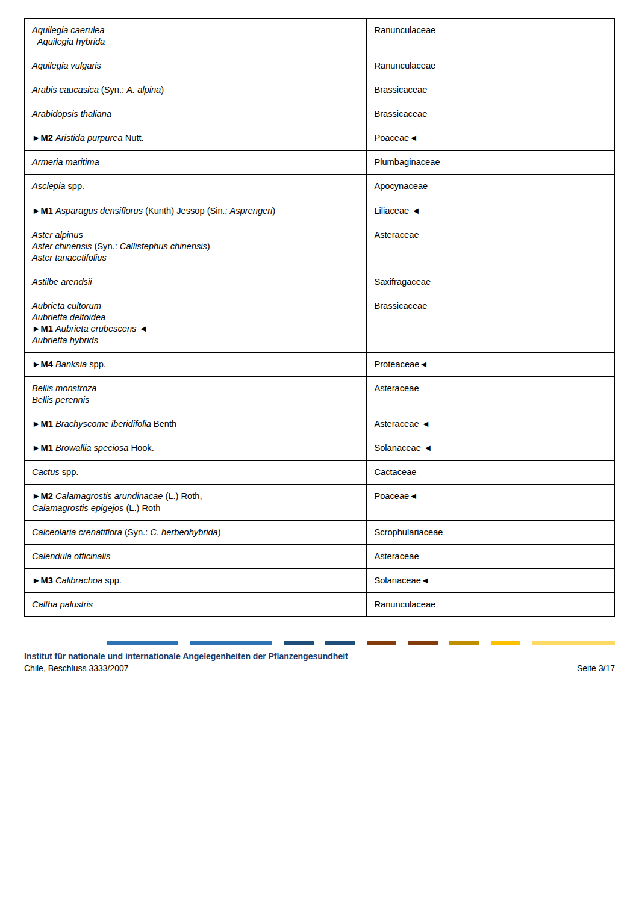| Aquilegia caerulea Aquilegia hybrida | Ranunculaceae |
| Aquilegia vulgaris | Ranunculaceae |
| Arabis caucasica (Syn.: A. alpina ) | Brassicaceae |
| Arabidopsis thaliana | Brassicaceae |
| ►M2 Aristida purpurea Nutt. | Poaceae◄ |
| Armeria maritima | Plumbaginaceae |
| Asclepia spp. | Apocynaceae |
| ►M1 Asparagus densiflorus (Kunth) Jessop (Sin .: Asprengeri ) | Liliaceae ◄ |
| Aster alpinus Aster chinensis (Syn.: Callistephus chinensis ) Aster tanacetifolius | Asteraceae |
| Astilbe arendsii | Saxifragaceae |
| Aubrieta cultorum Aubrietta deltoidea ►M1 Aubrieta erubescens ◄ Aubrietta hybrids | Brassicaceae |
| ►M4 Banksia spp. | Proteaceae◄ |
| Bellis monstroza Bellis perennis | Asteraceae |
| ►M1 Brachyscome iberidifolia Benth | Asteraceae ◄ |
| ►M1 Browallia speciosa Hook. | Solanaceae ◄ |
| Cactus spp. | Cactaceae |
| ►M2 Calamagrostis arundinacae (L.) Roth, Calamagrostis epigejos (L.) Roth | Poaceae◄ |
| Calceolaria crenatiflora (Syn.: C. herbeohybrida ) | Scrophulariaceae |
| Calendula officinalis | Asteraceae |
| ►M3 Calibrachoa spp. | Solanaceae◄ |
| Caltha palustris | Ranunculaceae |
Institut für nationale und internationale Angelegenheiten der Pflanzengesundheit
Chile, Beschluss 3333/2007 Seite 3/17